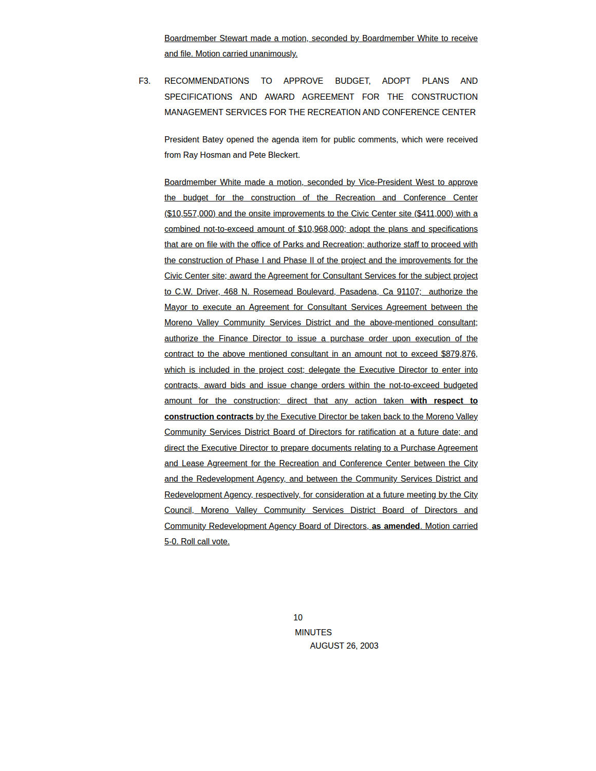Boardmember Stewart made a motion, seconded by Boardmember White to receive and file. Motion carried unanimously.
F3.
RECOMMENDATIONS TO APPROVE BUDGET, ADOPT PLANS AND SPECIFICATIONS AND AWARD AGREEMENT FOR THE CONSTRUCTION MANAGEMENT SERVICES FOR THE RECREATION AND CONFERENCE CENTER
President Batey opened the agenda item for public comments, which were received from Ray Hosman and Pete Bleckert.
Boardmember White made a motion, seconded by Vice-President West to approve the budget for the construction of the Recreation and Conference Center ($10,557,000) and the onsite improvements to the Civic Center site ($411,000) with a combined not-to-exceed amount of $10,968,000; adopt the plans and specifications that are on file with the office of Parks and Recreation; authorize staff to proceed with the construction of Phase I and Phase II of the project and the improvements for the Civic Center site; award the Agreement for Consultant Services for the subject project to C.W. Driver, 468 N. Rosemead Boulevard, Pasadena, Ca 91107; authorize the Mayor to execute an Agreement for Consultant Services Agreement between the Moreno Valley Community Services District and the above-mentioned consultant; authorize the Finance Director to issue a purchase order upon execution of the contract to the above mentioned consultant in an amount not to exceed $879,876, which is included in the project cost; delegate the Executive Director to enter into contracts, award bids and issue change orders within the not-to-exceed budgeted amount for the construction; direct that any action taken with respect to construction contracts by the Executive Director be taken back to the Moreno Valley Community Services District Board of Directors for ratification at a future date; and direct the Executive Director to prepare documents relating to a Purchase Agreement and Lease Agreement for the Recreation and Conference Center between the City and the Redevelopment Agency, and between the Community Services District and Redevelopment Agency, respectively, for consideration at a future meeting by the City Council, Moreno Valley Community Services District Board of Directors and Community Redevelopment Agency Board of Directors, as amended. Motion carried 5-0. Roll call vote.
10
MINUTES
AUGUST 26, 2003